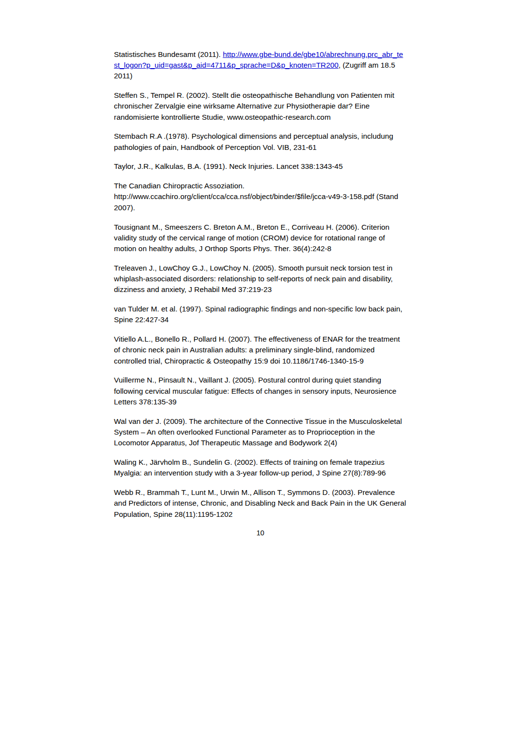Statistisches Bundesamt (2011). http://www.gbe-bund.de/gbe10/abrechnung.prc_abr_test_logon?p_uid=gast&p_aid=4711&p_sprache=D&p_knoten=TR200, (Zugriff am 18.5 2011)
Steffen S., Tempel R. (2002). Stellt die osteopathische Behandlung von Patienten mit chronischer Zervalgie eine wirksame Alternative zur Physiotherapie dar? Eine randomisierte kontrollierte Studie, www.osteopathic-research.com
Stembach R.A .(1978). Psychological dimensions and perceptual analysis, includung pathologies of pain, Handbook of Perception Vol. VIB, 231-61
Taylor, J.R., Kalkulas, B.A. (1991). Neck Injuries. Lancet 338:1343-45
The Canadian Chiropractic Assoziation.
http://www.ccachiro.org/client/cca/cca.nsf/object/binder/$file/jcca-v49-3-158.pdf (Stand 2007).
Tousignant M., Smeeszers C. Breton A.M., Breton E., Corriveau H. (2006). Criterion validity study of the cervical range of motion (CROM) device for rotational range of motion on healthy adults, J Orthop Sports Phys. Ther. 36(4):242-8
Treleaven J., LowChoy G.J., LowChoy N. (2005). Smooth pursuit neck torsion test in whiplash-associated disorders: relationship to self-reports of neck pain and disability, dizziness and anxiety, J Rehabil Med 37:219-23
van Tulder M. et al. (1997). Spinal radiographic findings and non-specific low back pain, Spine 22:427-34
Vitiello A.L., Bonello R., Pollard H. (2007). The effectiveness of ENAR for the treatment of chronic neck pain in Australian adults: a preliminary single-blind, randomized controlled trial, Chiropractic & Osteopathy 15:9 doi 10.1186/1746-1340-15-9
Vuillerme N., Pinsault N., Vaillant J. (2005). Postural control during quiet standing following cervical muscular fatigue: Effects of changes in sensory inputs, Neurosience Letters 378:135-39
Wal van der J. (2009). The architecture of the Connective Tissue in the Musculoskeletal System – An often overlooked Functional Parameter as to Proprioception in the Locomotor Apparatus, Jof Therapeutic Massage and Bodywork 2(4)
Waling K., Järvholm B., Sundelin G. (2002). Effects of training on female trapezius Myalgia: an intervention study with a 3-year follow-up period, J Spine 27(8):789-96
Webb R., Brammah T., Lunt M., Urwin M., Allison T., Symmons D. (2003). Prevalence and Predictors of intense, Chronic, and Disabling Neck and Back Pain in the UK General Population, Spine 28(11):1195-1202
10